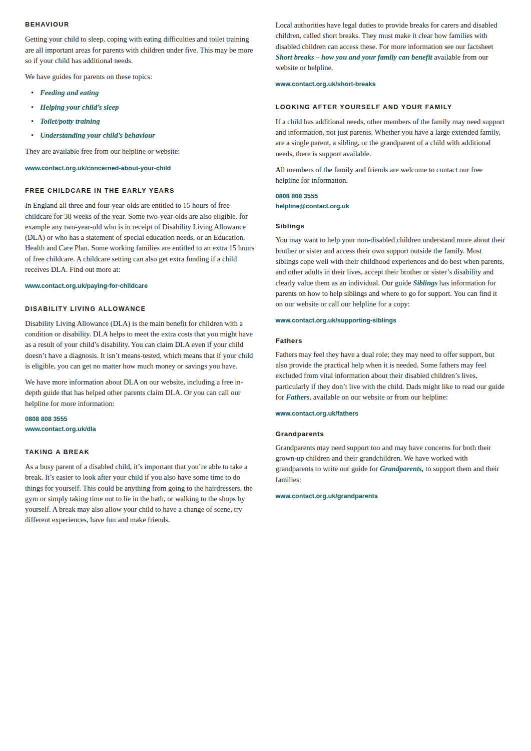Behaviour
Getting your child to sleep, coping with eating difficulties and toilet training are all important areas for parents with children under five. This may be more so if your child has additional needs.
We have guides for parents on these topics:
Feeding and eating
Helping your child’s sleep
Toilet/potty training
Understanding your child’s behaviour
They are available free from our helpline or website:
www.contact.org.uk/concerned-about-your-child
Free childcare in the early years
In England all three and four-year-olds are entitled to 15 hours of free childcare for 38 weeks of the year. Some two-year-olds are also eligible, for example any two-year-old who is in receipt of Disability Living Allowance (DLA) or who has a statement of special education needs, or an Education, Health and Care Plan. Some working families are entitled to an extra 15 hours of free childcare. A childcare setting can also get extra funding if a child receives DLA. Find out more at:
www.contact.org.uk/paying-for-childcare
Disability Living Allowance
Disability Living Allowance (DLA) is the main benefit for children with a condition or disability. DLA helps to meet the extra costs that you might have as a result of your child’s disability. You can claim DLA even if your child doesn’t have a diagnosis. It isn’t means-tested, which means that if your child is eligible, you can get no matter how much money or savings you have.
We have more information about DLA on our website, including a free in-depth guide that has helped other parents claim DLA. Or you can call our helpline for more information:
0808 808 3555
www.contact.org.uk/dla
Taking a break
As a busy parent of a disabled child, it’s important that you’re able to take a break. It’s easier to look after your child if you also have some time to do things for yourself. This could be anything from going to the hairdressers, the gym or simply taking time out to lie in the bath, or walking to the shops by yourself. A break may also allow your child to have a change of scene, try different experiences, have fun and make friends.
Local authorities have legal duties to provide breaks for carers and disabled children, called short breaks. They must make it clear how families with disabled children can access these. For more information see our factsheet Short breaks – how you and your family can benefit available from our website or helpline.
www.contact.org.uk/short-breaks
Looking after yourself and your family
If a child has additional needs, other members of the family may need support and information, not just parents. Whether you have a large extended family, are a single parent, a sibling, or the grandparent of a child with additional needs, there is support available.
All members of the family and friends are welcome to contact our free helpline for information.
0808 808 3555
helpline@contact.org.uk
Siblings
You may want to help your non-disabled children understand more about their brother or sister and access their own support outside the family. Most siblings cope well with their childhood experiences and do best when parents, and other adults in their lives, accept their brother or sister’s disability and clearly value them as an individual. Our guide Siblings has information for parents on how to help siblings and where to go for support. You can find it on our website or call our helpline for a copy:
www.contact.org.uk/supporting-siblings
Fathers
Fathers may feel they have a dual role; they may need to offer support, but also provide the practical help when it is needed. Some fathers may feel excluded from vital information about their disabled children’s lives, particularly if they don’t live with the child. Dads might like to read our guide for Fathers, available on our website or from our helpline:
www.contact.org.uk/fathers
Grandparents
Grandparents may need support too and may have concerns for both their grown-up children and their grandchildren. We have worked with grandparents to write our guide for Grandparents, to support them and their families:
www.contact.org.uk/grandparents